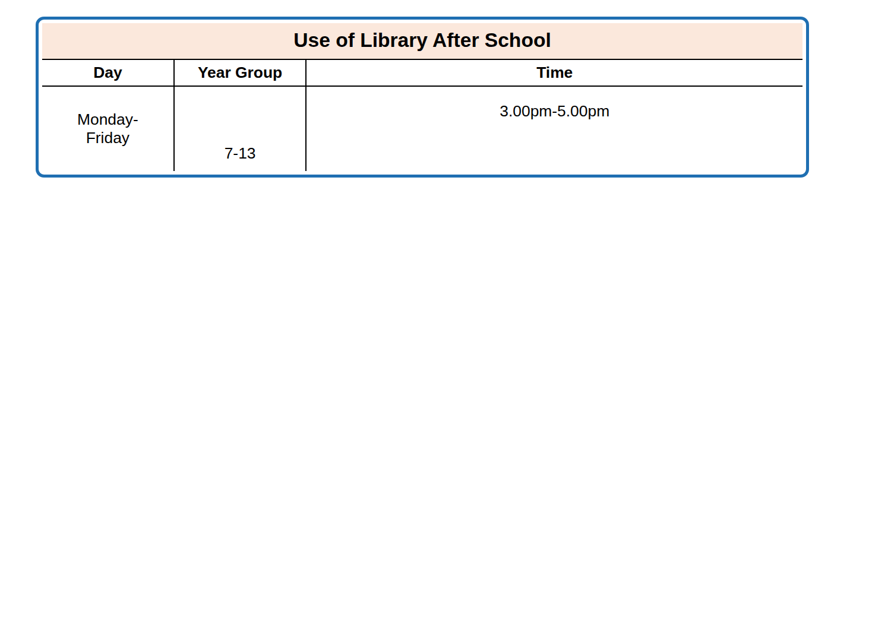Use of Library After School
| Day | Year Group | Time |
| --- | --- | --- |
| Monday- Friday | 7-13 | 3.00pm-5.00pm |